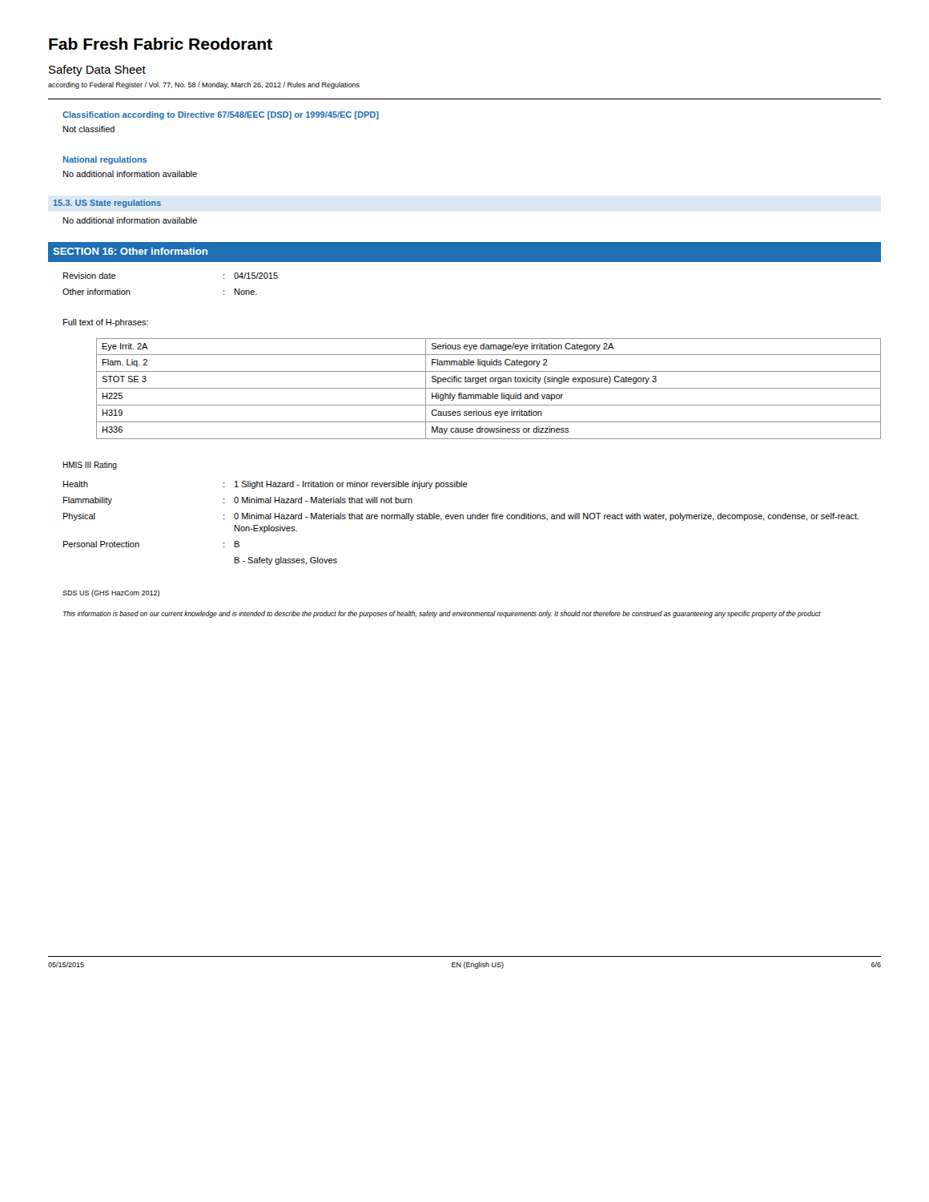Fab Fresh Fabric Reodorant
Safety Data Sheet
according to Federal Register / Vol. 77, No. 58 / Monday, March 26, 2012 / Rules and Regulations
Classification according to Directive 67/548/EEC [DSD] or 1999/45/EC [DPD]
Not classified
National regulations
No additional information available
15.3. US State regulations
No additional information available
SECTION 16: Other information
Revision date
:
04/15/2015
Other information
:
None.
Full text of H-phrases:
| Eye Irrit. 2A | Serious eye damage/eye irritation Category 2A |
| Flam. Liq. 2 | Flammable liquids Category 2 |
| STOT SE 3 | Specific target organ toxicity (single exposure) Category 3 |
| H225 | Highly flammable liquid and vapor |
| H319 | Causes serious eye irritation |
| H336 | May cause drowsiness or dizziness |
HMIS III Rating
Health
:
1 Slight Hazard - Irritation or minor reversible injury possible
Flammability
:
0 Minimal Hazard - Materials that will not burn
Physical
:
0 Minimal Hazard - Materials that are normally stable, even under fire conditions, and will NOT react with water, polymerize, decompose, condense, or self-react. Non-Explosives.
Personal Protection
:
B
B - Safety glasses, Gloves
SDS US (GHS HazCom 2012)
This information is based on our current knowledge and is intended to describe the product for the purposes of health, safety and environmental requirements only. It should not therefore be construed as guaranteeing any specific property of the product
05/15/2015
EN (English US)
6/6